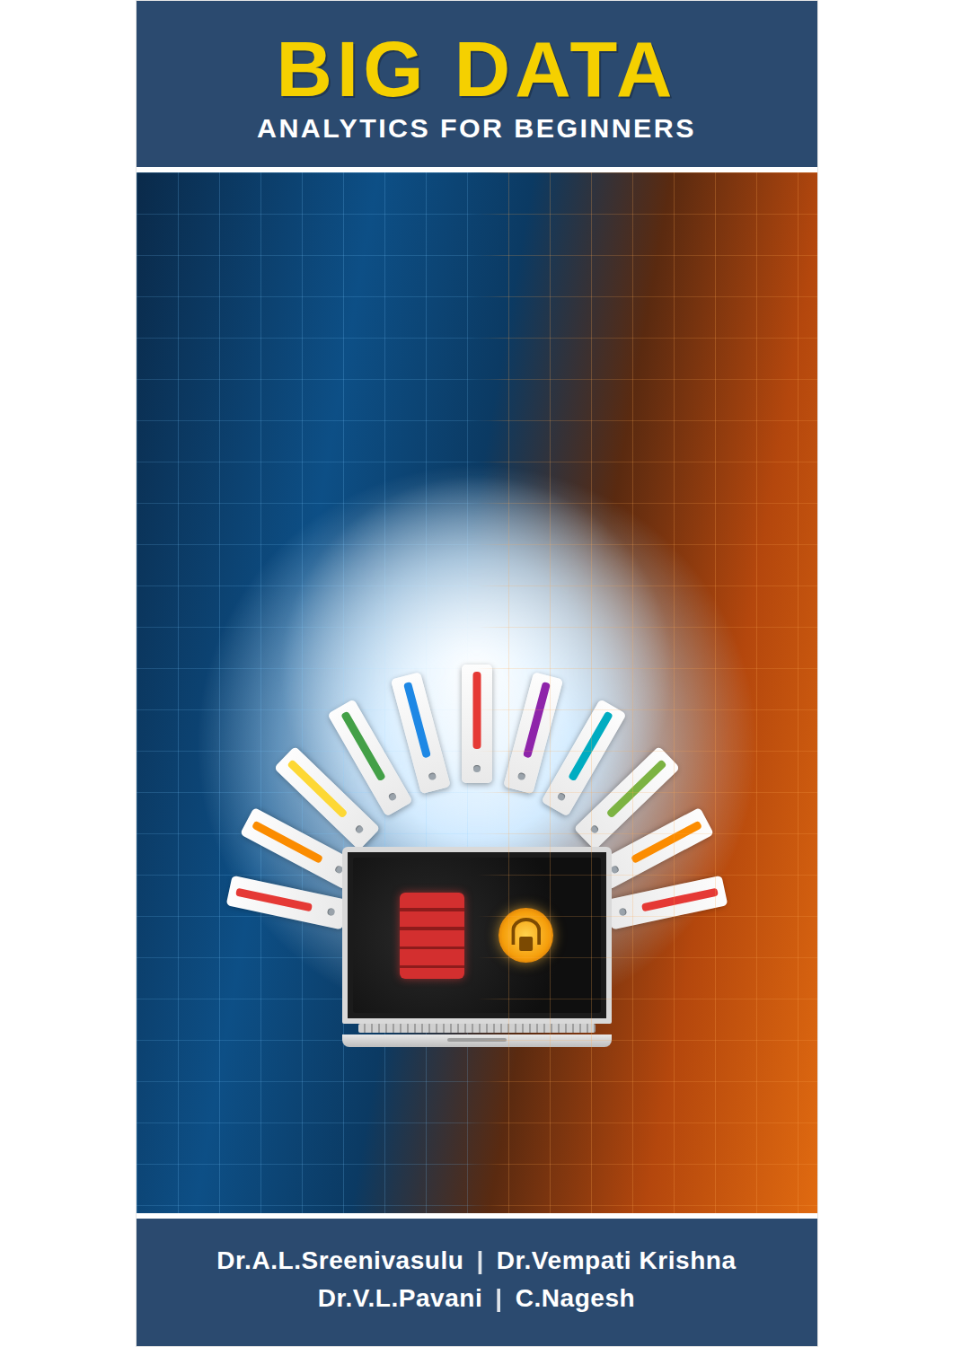Big Data
Analytics for Beginners
Dr.A.L.Sreenivasulu | Dr.Vempati Krishna
Dr.V.L.Pavani | C.Nagesh